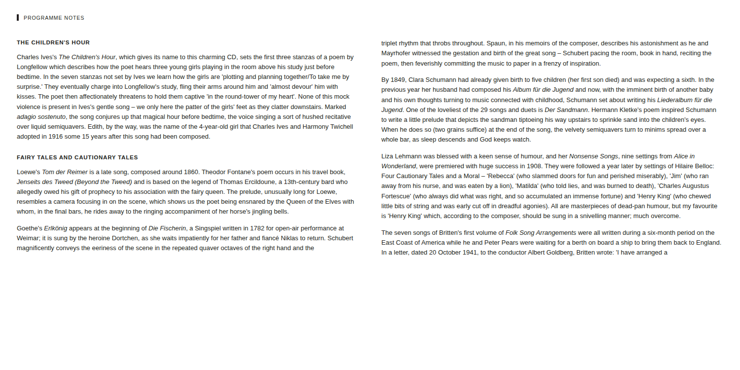Programme Notes
The Children's Hour
Charles Ives's The Children's Hour, which gives its name to this charming CD, sets the first three stanzas of a poem by Longfellow which describes how the poet hears three young girls playing in the room above his study just before bedtime. In the seven stanzas not set by Ives we learn how the girls are 'plotting and planning together/To take me by surprise.' They eventually charge into Longfellow's study, fling their arms around him and 'almost devour' him with kisses. The poet then affectionately threatens to hold them captive 'in the round-tower of my heart'. None of this mock violence is present in Ives's gentle song – we only here the patter of the girls' feet as they clatter downstairs. Marked adagio sostenuto, the song conjures up that magical hour before bedtime, the voice singing a sort of hushed recitative over liquid semiquavers. Edith, by the way, was the name of the 4-year-old girl that Charles Ives and Harmony Twichell adopted in 1916 some 15 years after this song had been composed.
Fairy Tales and Cautionary Tales
Loewe's Tom der Reimer is a late song, composed around 1860. Theodor Fontane's poem occurs in his travel book, Jenseits des Tweed (Beyond the Tweed) and is based on the legend of Thomas Ercildoune, a 13th-century bard who allegedly owed his gift of prophecy to his association with the fairy queen. The prelude, unusually long for Loewe, resembles a camera focusing in on the scene, which shows us the poet being ensnared by the Queen of the Elves with whom, in the final bars, he rides away to the ringing accompaniment of her horse's jingling bells.
Goethe's Erlkönig appears at the beginning of Die Fischerin, a Singspiel written in 1782 for open-air performance at Weimar; it is sung by the heroine Dortchen, as she waits impatiently for her father and fiancé Niklas to return. Schubert magnificently conveys the eeriness of the scene in the repeated quaver octaves of the right hand and the
triplet rhythm that throbs throughout. Spaun, in his memoirs of the composer, describes his astonishment as he and Mayrhofer witnessed the gestation and birth of the great song – Schubert pacing the room, book in hand, reciting the poem, then feverishly committing the music to paper in a frenzy of inspiration.
By 1849, Clara Schumann had already given birth to five children (her first son died) and was expecting a sixth. In the previous year her husband had composed his Album für die Jugend and now, with the imminent birth of another baby and his own thoughts turning to music connected with childhood, Schumann set about writing his Liederalbum für die Jugend. One of the loveliest of the 29 songs and duets is Der Sandmann. Hermann Kletke's poem inspired Schumann to write a little prelude that depicts the sandman tiptoeing his way upstairs to sprinkle sand into the children's eyes. When he does so (two grains suffice) at the end of the song, the velvety semiquavers turn to minims spread over a whole bar, as sleep descends and God keeps watch.
Liza Lehmann was blessed with a keen sense of humour, and her Nonsense Songs, nine settings from Alice in Wonderland, were premiered with huge success in 1908. They were followed a year later by settings of Hilaire Belloc: Four Cautionary Tales and a Moral – 'Rebecca' (who slammed doors for fun and perished miserably), 'Jim' (who ran away from his nurse, and was eaten by a lion), 'Matilda' (who told lies, and was burned to death), 'Charles Augustus Fortescue' (who always did what was right, and so accumulated an immense fortune) and 'Henry King' (who chewed little bits of string and was early cut off in dreadful agonies). All are masterpieces of dead-pan humour, but my favourite is 'Henry King' which, according to the composer, should be sung in a snivelling manner; much overcome.
The seven songs of Britten's first volume of Folk Song Arrangements were all written during a six-month period on the East Coast of America while he and Peter Pears were waiting for a berth on board a ship to bring them back to England. In a letter, dated 20 October 1941, to the conductor Albert Goldberg, Britten wrote: 'I have arranged a